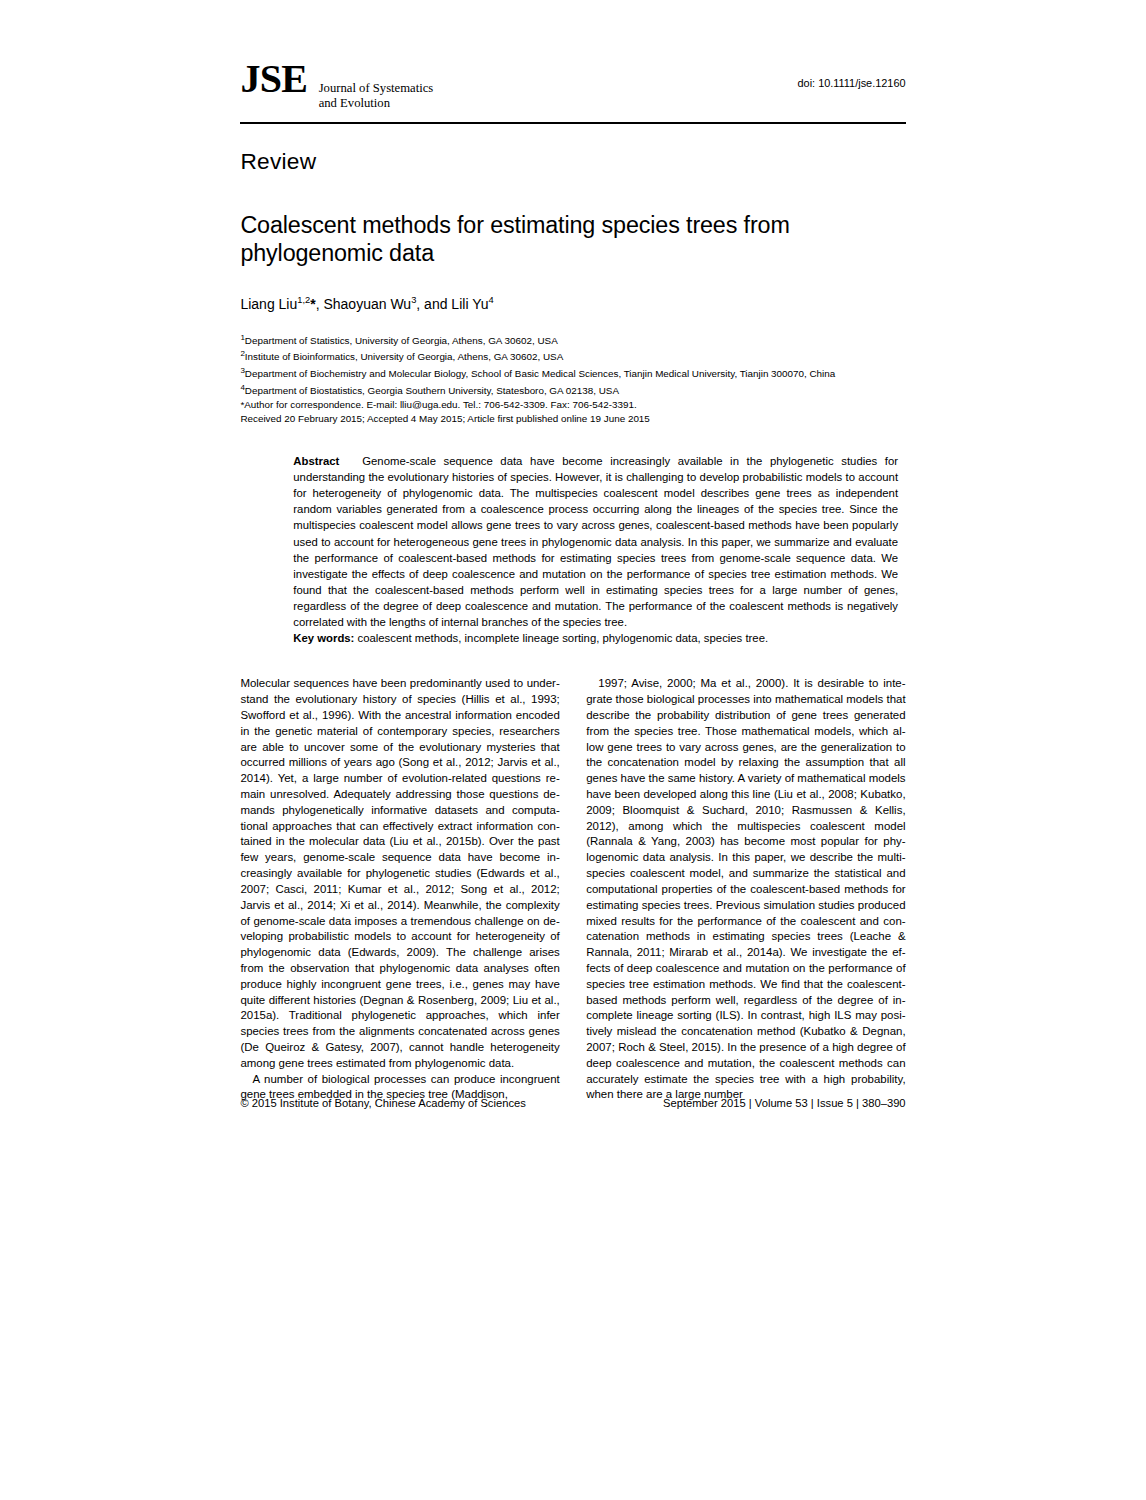JSE
Journal of Systematics
and Evolution
doi: 10.1111/jse.12160
Review
Coalescent methods for estimating species trees from
phylogenomic data
Liang Liu1,2*, Shaoyuan Wu3, and Lili Yu4
1Department of Statistics, University of Georgia, Athens, GA 30602, USA
2Institute of Bioinformatics, University of Georgia, Athens, GA 30602, USA
3Department of Biochemistry and Molecular Biology, School of Basic Medical Sciences, Tianjin Medical University, Tianjin 300070, China
4Department of Biostatistics, Georgia Southern University, Statesboro, GA 02138, USA
*Author for correspondence. E-mail: lliu@uga.edu. Tel.: 706-542-3309. Fax: 706-542-3391.
Received 20 February 2015; Accepted 4 May 2015; Article first published online 19 June 2015
Abstract Genome-scale sequence data have become increasingly available in the phylogenetic studies for understanding the evolutionary histories of species. However, it is challenging to develop probabilistic models to account for heterogeneity of phylogenomic data. The multispecies coalescent model describes gene trees as independent random variables generated from a coalescence process occurring along the lineages of the species tree. Since the multispecies coalescent model allows gene trees to vary across genes, coalescent-based methods have been popularly used to account for heterogeneous gene trees in phylogenomic data analysis. In this paper, we summarize and evaluate the performance of coalescent-based methods for estimating species trees from genome-scale sequence data. We investigate the effects of deep coalescence and mutation on the performance of species tree estimation methods. We found that the coalescent-based methods perform well in estimating species trees for a large number of genes, regardless of the degree of deep coalescence and mutation. The performance of the coalescent methods is negatively correlated with the lengths of internal branches of the species tree.
Key words: coalescent methods, incomplete lineage sorting, phylogenomic data, species tree.
Molecular sequences have been predominantly used to understand the evolutionary history of species (Hillis et al., 1993; Swofford et al., 1996). With the ancestral information encoded in the genetic material of contemporary species, researchers are able to uncover some of the evolutionary mysteries that occurred millions of years ago (Song et al., 2012; Jarvis et al., 2014). Yet, a large number of evolution-related questions remain unresolved. Adequately addressing those questions demands phylogenetically informative datasets and computational approaches that can effectively extract information contained in the molecular data (Liu et al., 2015b). Over the past few years, genome-scale sequence data have become increasingly available for phylogenetic studies (Edwards et al., 2007; Casci, 2011; Kumar et al., 2012; Song et al., 2012; Jarvis et al., 2014; Xi et al., 2014). Meanwhile, the complexity of genome-scale data imposes a tremendous challenge on developing probabilistic models to account for heterogeneity of phylogenomic data (Edwards, 2009). The challenge arises from the observation that phylogenomic data analyses often produce highly incongruent gene trees, i.e., genes may have quite different histories (Degnan & Rosenberg, 2009; Liu et al., 2015a). Traditional phylogenetic approaches, which infer species trees from the alignments concatenated across genes (De Queiroz & Gatesy, 2007), cannot handle heterogeneity among gene trees estimated from phylogenomic data.
A number of biological processes can produce incongruent gene trees embedded in the species tree (Maddison,
1997; Avise, 2000; Ma et al., 2000). It is desirable to integrate those biological processes into mathematical models that describe the probability distribution of gene trees generated from the species tree. Those mathematical models, which allow gene trees to vary across genes, are the generalization to the concatenation model by relaxing the assumption that all genes have the same history. A variety of mathematical models have been developed along this line (Liu et al., 2008; Kubatko, 2009; Bloomquist & Suchard, 2010; Rasmussen & Kellis, 2012), among which the multispecies coalescent model (Rannala & Yang, 2003) has become most popular for phylogenomic data analysis. In this paper, we describe the multispecies coalescent model, and summarize the statistical and computational properties of the coalescent-based methods for estimating species trees. Previous simulation studies produced mixed results for the performance of the coalescent and concatenation methods in estimating species trees (Leache & Rannala, 2011; Mirarab et al., 2014a). We investigate the effects of deep coalescence and mutation on the performance of species tree estimation methods. We find that the coalescent-based methods perform well, regardless of the degree of incomplete lineage sorting (ILS). In contrast, high ILS may positively mislead the concatenation method (Kubatko & Degnan, 2007; Roch & Steel, 2015). In the presence of a high degree of deep coalescence and mutation, the coalescent methods can accurately estimate the species tree with a high probability, when there are a large number
© 2015 Institute of Botany, Chinese Academy of Sciences
September 2015 | Volume 53 | Issue 5 | 380–390